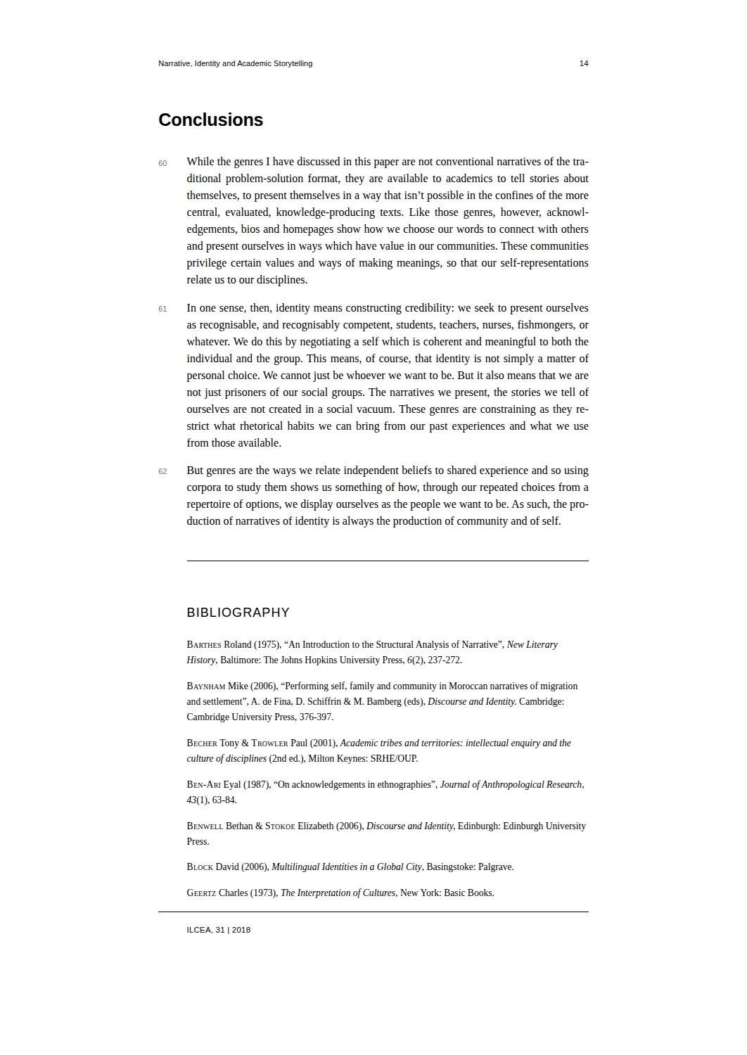Narrative, Identity and Academic Storytelling 14
Conclusions
60
While the genres I have discussed in this paper are not conventional narratives of the traditional problem-solution format, they are available to academics to tell stories about themselves, to present themselves in a way that isn’t possible in the confines of the more central, evaluated, knowledge-producing texts. Like those genres, however, acknowledgements, bios and homepages show how we choose our words to connect with others and present ourselves in ways which have value in our communities. These communities privilege certain values and ways of making meanings, so that our self-representations relate us to our disciplines.
61
In one sense, then, identity means constructing credibility: we seek to present ourselves as recognisable, and recognisably competent, students, teachers, nurses, fishmongers, or whatever. We do this by negotiating a self which is coherent and meaningful to both the individual and the group. This means, of course, that identity is not simply a matter of personal choice. We cannot just be whoever we want to be. But it also means that we are not just prisoners of our social groups. The narratives we present, the stories we tell of ourselves are not created in a social vacuum. These genres are constraining as they restrict what rhetorical habits we can bring from our past experiences and what we use from those available.
62
But genres are the ways we relate independent beliefs to shared experience and so using corpora to study them shows us something of how, through our repeated choices from a repertoire of options, we display ourselves as the people we want to be. As such, the production of narratives of identity is always the production of community and of self.
BIBLIOGRAPHY
Barthes Roland (1975), “An Introduction to the Structural Analysis of Narrative”, New Literary History, Baltimore: The Johns Hopkins University Press, 6(2), 237-272.
Baynham Mike (2006), “Performing self, family and community in Moroccan narratives of migration and settlement”, A. de Fina, D. Schiffrin & M. Bamberg (eds), Discourse and Identity. Cambridge: Cambridge University Press, 376-397.
Becher Tony & Trowler Paul (2001), Academic tribes and territories: intellectual enquiry and the culture of disciplines (2nd ed.), Milton Keynes: SRHE/OUP.
Ben-Ari Eyal (1987), “On acknowledgements in ethnographies”, Journal of Anthropological Research, 43(1), 63-84.
Benwell Bethan & Stokoe Elizabeth (2006), Discourse and Identity, Edinburgh: Edinburgh University Press.
Block David (2006), Multilingual Identities in a Global City, Basingstoke: Palgrave.
Geertz Charles (1973), The Interpretation of Cultures, New York: Basic Books.
ILCEA, 31 | 2018